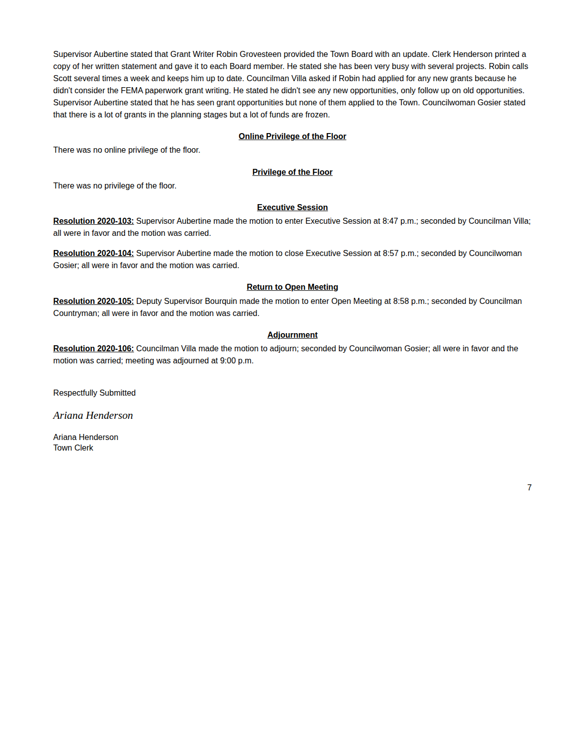Supervisor Aubertine stated that Grant Writer Robin Grovesteen provided the Town Board with an update. Clerk Henderson printed a copy of her written statement and gave it to each Board member. He stated she has been very busy with several projects. Robin calls Scott several times a week and keeps him up to date. Councilman Villa asked if Robin had applied for any new grants because he didn't consider the FEMA paperwork grant writing. He stated he didn't see any new opportunities, only follow up on old opportunities. Supervisor Aubertine stated that he has seen grant opportunities but none of them applied to the Town. Councilwoman Gosier stated that there is a lot of grants in the planning stages but a lot of funds are frozen.
Online Privilege of the Floor
There was no online privilege of the floor.
Privilege of the Floor
There was no privilege of the floor.
Executive Session
Resolution 2020-103: Supervisor Aubertine made the motion to enter Executive Session at 8:47 p.m.; seconded by Councilman Villa; all were in favor and the motion was carried.
Resolution 2020-104: Supervisor Aubertine made the motion to close Executive Session at 8:57 p.m.; seconded by Councilwoman Gosier; all were in favor and the motion was carried.
Return to Open Meeting
Resolution 2020-105: Deputy Supervisor Bourquin made the motion to enter Open Meeting at 8:58 p.m.; seconded by Councilman Countryman; all were in favor and the motion was carried.
Adjournment
Resolution 2020-106: Councilman Villa made the motion to adjourn; seconded by Councilwoman Gosier; all were in favor and the motion was carried; meeting was adjourned at 9:00 p.m.
Respectfully Submitted
Ariana Henderson
Ariana Henderson
Town Clerk
7